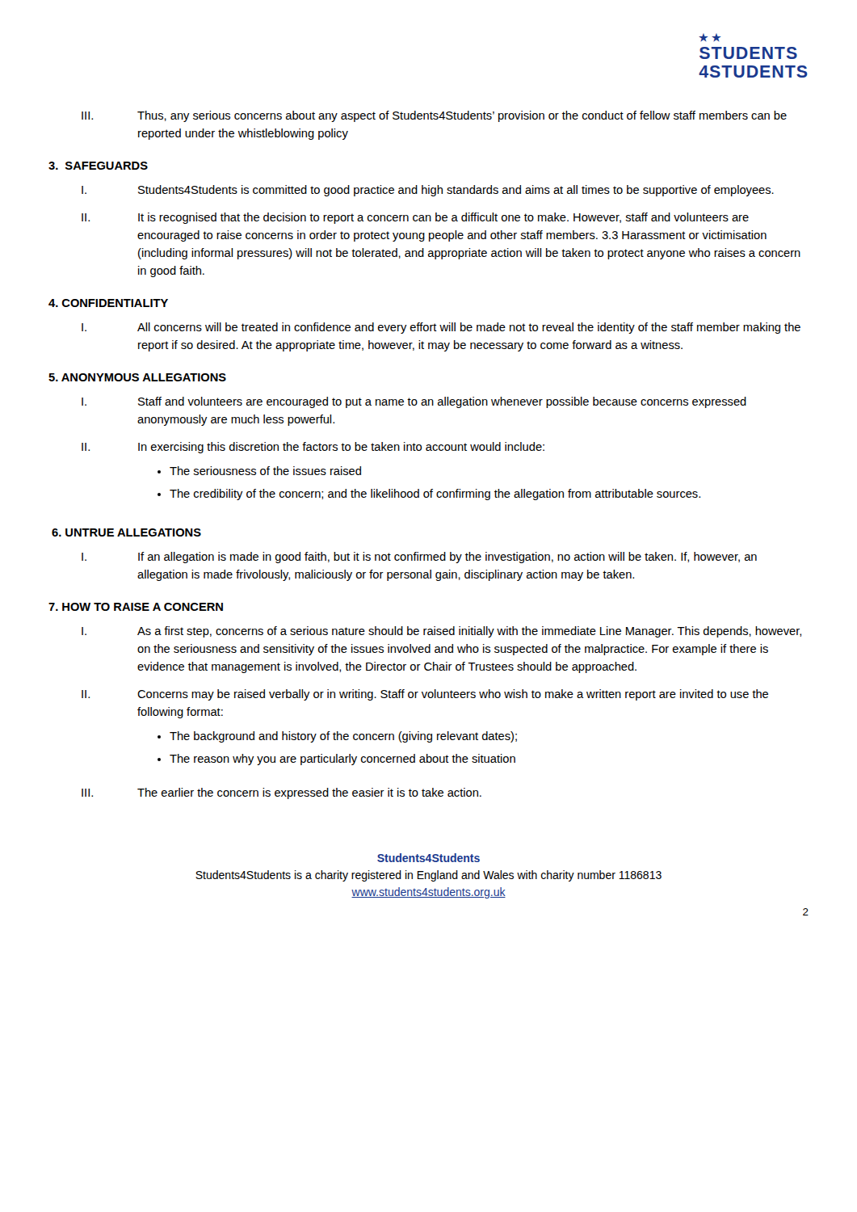★ ★
STUDENTS
4STUDENTS
III.
Thus, any serious concerns about any aspect of Students4Students’ provision or the conduct of fellow staff members can be reported under the whistleblowing policy
3. SAFEGUARDS
I.
Students4Students is committed to good practice and high standards and aims at all times to be supportive of employees.
II.
It is recognised that the decision to report a concern can be a difficult one to make. However, staff and volunteers are encouraged to raise concerns in order to protect young people and other staff members. 3.3 Harassment or victimisation (including informal pressures) will not be tolerated, and appropriate action will be taken to protect anyone who raises a concern in good faith.
4. CONFIDENTIALITY
I.
All concerns will be treated in confidence and every effort will be made not to reveal the identity of the staff member making the report if so desired. At the appropriate time, however, it may be necessary to come forward as a witness.
5. ANONYMOUS ALLEGATIONS
I.
Staff and volunteers are encouraged to put a name to an allegation whenever possible because concerns expressed anonymously are much less powerful.
II.
In exercising this discretion the factors to be taken into account would include:
The seriousness of the issues raised
The credibility of the concern; and the likelihood of confirming the allegation from attributable sources.
6. UNTRUE ALLEGATIONS
I.
If an allegation is made in good faith, but it is not confirmed by the investigation, no action will be taken. If, however, an allegation is made frivolously, maliciously or for personal gain, disciplinary action may be taken.
7. HOW TO RAISE A CONCERN
I.
As a first step, concerns of a serious nature should be raised initially with the immediate Line Manager. This depends, however, on the seriousness and sensitivity of the issues involved and who is suspected of the malpractice. For example if there is evidence that management is involved, the Director or Chair of Trustees should be approached.
II.
Concerns may be raised verbally or in writing. Staff or volunteers who wish to make a written report are invited to use the following format:
The background and history of the concern (giving relevant dates);
The reason why you are particularly concerned about the situation
III.
The earlier the concern is expressed the easier it is to take action.
Students4Students
Students4Students is a charity registered in England and Wales with charity number 1186813
www.students4students.org.uk
2